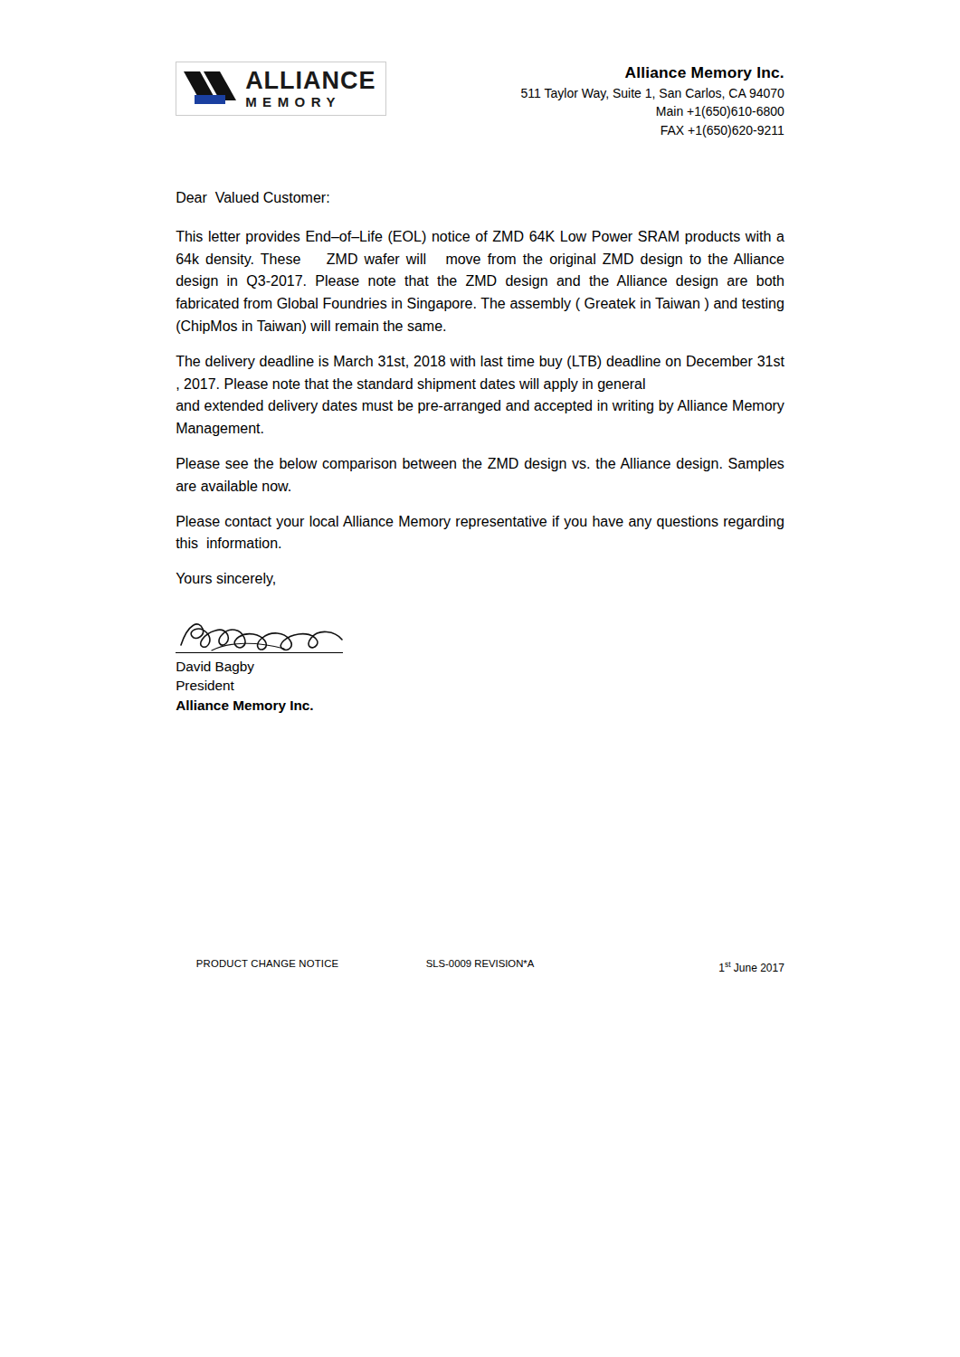ALLIANCE MEMORY
Alliance Memory Inc.
511 Taylor Way, Suite 1, San Carlos, CA 94070
Main +1(650)610-6800
FAX +1(650)620-9211
Dear Valued Customer:
This letter provides End–of–Life (EOL) notice of ZMD 64K Low Power SRAM products with a 64k density. These ZMD wafer will move from the original ZMD design to the Alliance design in Q3-2017. Please note that the ZMD design and the Alliance design are both fabricated from Global Foundries in Singapore. The assembly ( Greatek in Taiwan ) and testing (ChipMos in Taiwan) will remain the same.
The delivery deadline is March 31st, 2018 with last time buy (LTB) deadline on December 31st , 2017. Please note that the standard shipment dates will apply in general
and extended delivery dates must be pre-arranged and accepted in writing by Alliance Memory Management.
Please see the below comparison between the ZMD design vs. the Alliance design. Samples are available now.
Please contact your local Alliance Memory representative if you have any questions regarding this information.
Yours sincerely,
David Bagby
President
Alliance Memory Inc.
PRODUCT CHANGE NOTICE SLS-0009 REVISION*A 1st June 2017